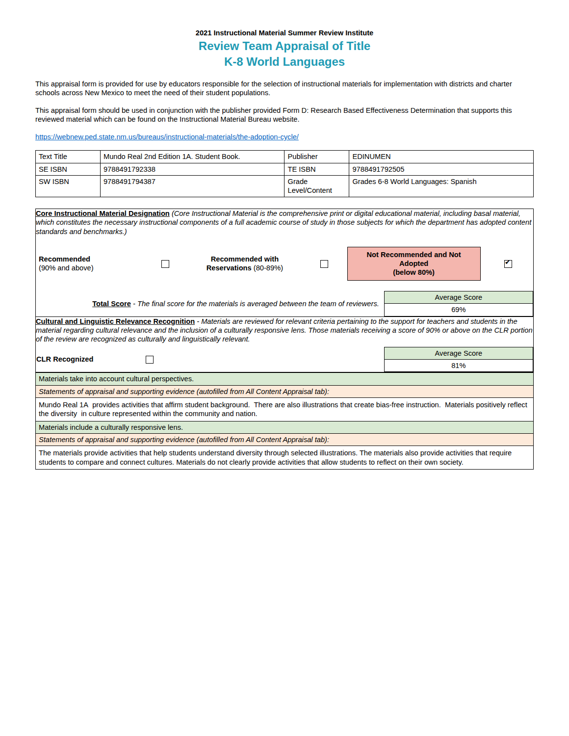2021 Instructional Material Summer Review Institute
Review Team Appraisal of Title
K-8 World Languages
This appraisal form is provided for use by educators responsible for the selection of instructional materials for implementation with districts and charter schools across New Mexico to meet the need of their student populations.
This appraisal form should be used in conjunction with the publisher provided Form D: Research Based Effectiveness Determination that supports this reviewed material which can be found on the Instructional Material Bureau website.
https://webnew.ped.state.nm.us/bureaus/instructional-materials/the-adoption-cycle/
| Text Title | Mundo Real 2nd Edition 1A. Student Book. | Publisher | EDINUMEN |
| SE ISBN | 9788491792338 | TE ISBN | 9788491792505 |
| SW ISBN | 9788491794387 | Grade Level/Content | Grades 6-8 World Languages: Spanish |
| Core Instructional Material Designation (Core Instructional Material is the comprehensive print or digital educational material, including basal material, which constitutes the necessary instructional components of a full academic course of study in those subjects for which the department has adopted content standards and benchmarks.) / Recommended (90% and above) / / Recommended with Reservations (80-89%) / / Not Recommended and Not Adopted (below 80%) / / / Total Score - The final score for the materials is averaged between the team of reviewers. / / Average Score / / 69% / / |
| Cultural and Linguistic Relevance Recognition - Materials are reviewed for relevant criteria pertaining to the support for teachers and students in the material regarding cultural relevance and the inclusion of a culturally responsive lens. Those materials receiving a score of 90% or above on the CLR portion of the review are recognized as culturally and linguistically relevant. / CLR Recognized / / / Average Score / / 81% / / |
| Materials take into account cultural perspectives. |
| Statements of appraisal and supporting evidence (autofilled from All Content Appraisal tab): |
| Mundo Real 1A provides activities that affirm student background. There are also illustrations that create bias-free instruction. Materials positively reflect the diversity in culture represented within the community and nation. |
| Materials include a culturally responsive lens. |
| Statements of appraisal and supporting evidence (autofilled from All Content Appraisal tab): |
| The materials provide activities that help students understand diversity through selected illustrations. The materials also provide activities that require students to compare and connect cultures. Materials do not clearly provide activities that allow students to reflect on their own society. |